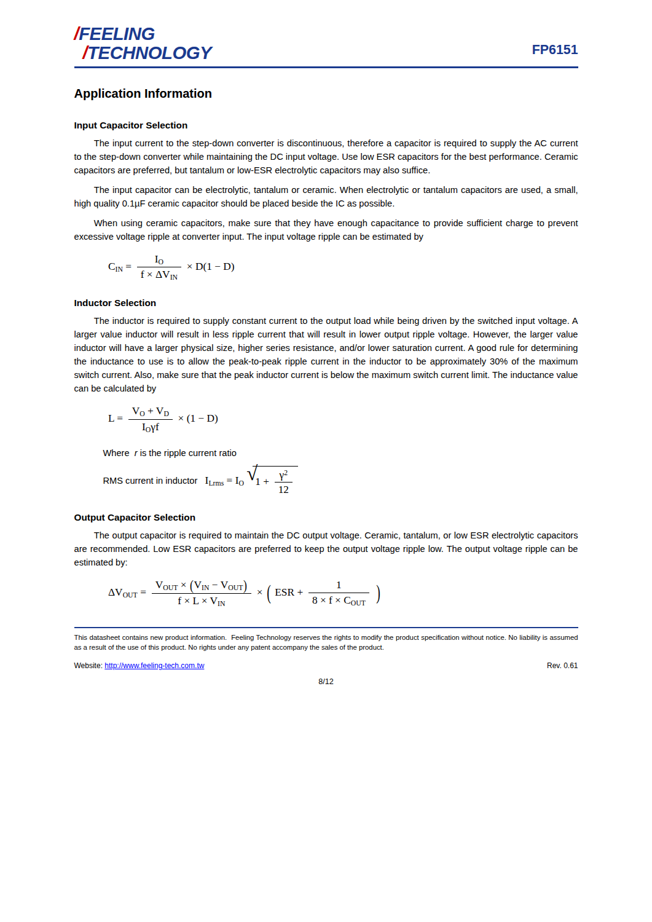/FEELING /TECHNOLOGY
FP6151
Application Information
Input Capacitor Selection
The input current to the step-down converter is discontinuous, therefore a capacitor is required to supply the AC current to the step-down converter while maintaining the DC input voltage. Use low ESR capacitors for the best performance. Ceramic capacitors are preferred, but tantalum or low-ESR electrolytic capacitors may also suffice.
The input capacitor can be electrolytic, tantalum or ceramic. When electrolytic or tantalum capacitors are used, a small, high quality 0.1µF ceramic capacitor should be placed beside the IC as possible.
When using ceramic capacitors, make sure that they have enough capacitance to provide sufficient charge to prevent excessive voltage ripple at converter input. The input voltage ripple can be estimated by
CIN = IO f × ΔVIN × D(1 − D)
Inductor Selection
The inductor is required to supply constant current to the output load while being driven by the switched input voltage. A larger value inductor will result in less ripple current that will result in lower output ripple voltage. However, the larger value inductor will have a larger physical size, higher series resistance, and/or lower saturation current. A good rule for determining the inductance to use is to allow the peak-to-peak ripple current in the inductor to be approximately 30% of the maximum switch current. Also, make sure that the peak inductor current is below the maximum switch current limit. The inductance value can be calculated by
L = VO + VD IOγf × (1 − D)
Where r is the ripple current ratio
RMS current in inductor ILrms = IO 1 + γ2 12
Output Capacitor Selection
The output capacitor is required to maintain the DC output voltage. Ceramic, tantalum, or low ESR electrolytic capacitors are recommended. Low ESR capacitors are preferred to keep the output voltage ripple low. The output voltage ripple can be estimated by:
ΔVOUT = VOUT × (VIN − VOUT) f × L × VIN × ( ESR + 1 8 × f × COUT )
This datasheet contains new product information. Feeling Technology reserves the rights to modify the product specification without notice. No liability is assumed as a result of the use of this product. No rights under any patent accompany the sales of the product.
Website: http://www.feeling-tech.com.tw Rev. 0.61
8/12